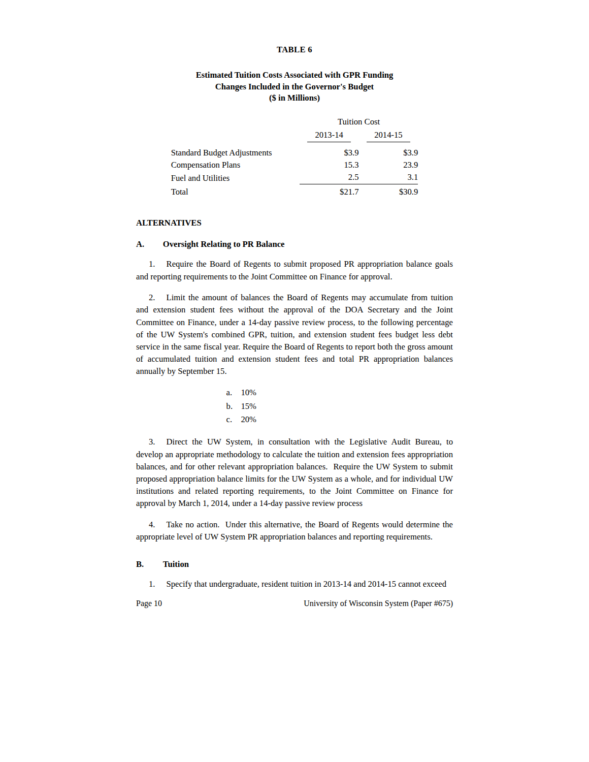TABLE 6
Estimated Tuition Costs Associated with GPR Funding
Changes Included in the Governor's Budget
($ in Millions)
| | Tuition Cost |
| --- | --- |
| | 2013-14 | 2014-15 |
| Standard Budget Adjustments | $3.9 | $3.9 |
| Compensation Plans | 15.3 | 23.9 |
| Fuel and Utilities | 2.5 | 3.1 |
| Total | $21.7 | $30.9 |
ALTERNATIVES
A. Oversight Relating to PR Balance
1. Require the Board of Regents to submit proposed PR appropriation balance goals and reporting requirements to the Joint Committee on Finance for approval.
2. Limit the amount of balances the Board of Regents may accumulate from tuition and extension student fees without the approval of the DOA Secretary and the Joint Committee on Finance, under a 14-day passive review process, to the following percentage of the UW System's combined GPR, tuition, and extension student fees budget less debt service in the same fiscal year. Require the Board of Regents to report both the gross amount of accumulated tuition and extension student fees and total PR appropriation balances annually by September 15.
a. 10%
b. 15%
c. 20%
3. Direct the UW System, in consultation with the Legislative Audit Bureau, to develop an appropriate methodology to calculate the tuition and extension fees appropriation balances, and for other relevant appropriation balances. Require the UW System to submit proposed appropriation balance limits for the UW System as a whole, and for individual UW institutions and related reporting requirements, to the Joint Committee on Finance for approval by March 1, 2014, under a 14-day passive review process
4. Take no action. Under this alternative, the Board of Regents would determine the appropriate level of UW System PR appropriation balances and reporting requirements.
B. Tuition
1. Specify that undergraduate, resident tuition in 2013-14 and 2014-15 cannot exceed
Page 10
University of Wisconsin System (Paper #675)